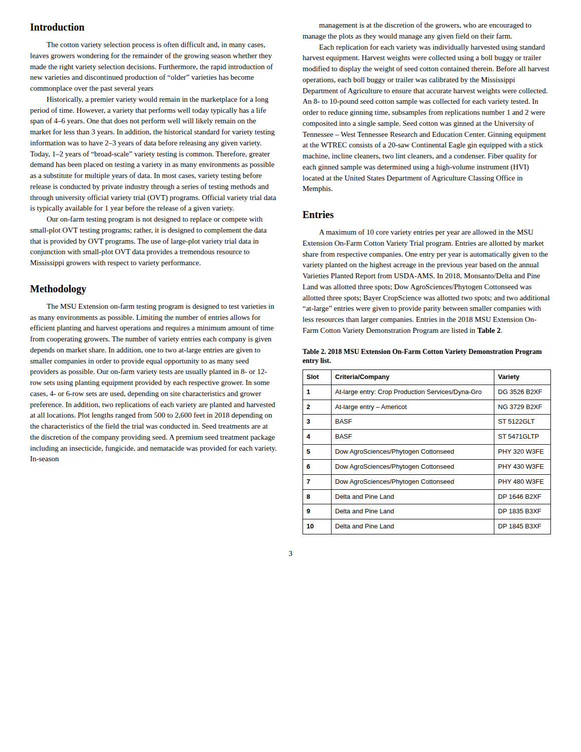Introduction
The cotton variety selection process is often difficult and, in many cases, leaves growers wondering for the remainder of the growing season whether they made the right variety selection decisions. Furthermore, the rapid introduction of new varieties and discontinued production of “older” varieties has become commonplace over the past several years
Historically, a premier variety would remain in the marketplace for a long period of time. However, a variety that performs well today typically has a life span of 4–6 years. One that does not perform well will likely remain on the market for less than 3 years. In addition, the historical standard for variety testing information was to have 2–3 years of data before releasing any given variety. Today, 1–2 years of “broad-scale” variety testing is common. Therefore, greater demand has been placed on testing a variety in as many environments as possible as a substitute for multiple years of data. In most cases, variety testing before release is conducted by private industry through a series of testing methods and through university official variety trial (OVT) programs. Official variety trial data is typically available for 1 year before the release of a given variety.
Our on-farm testing program is not designed to replace or compete with small-plot OVT testing programs; rather, it is designed to complement the data that is provided by OVT programs. The use of large-plot variety trial data in conjunction with small-plot OVT data provides a tremendous resource to Mississippi growers with respect to variety performance.
Methodology
The MSU Extension on-farm testing program is designed to test varieties in as many environments as possible. Limiting the number of entries allows for efficient planting and harvest operations and requires a minimum amount of time from cooperating growers. The number of variety entries each company is given depends on market share. In addition, one to two at-large entries are given to smaller companies in order to provide equal opportunity to as many seed providers as possible. Our on-farm variety tests are usually planted in 8- or 12-row sets using planting equipment provided by each respective grower. In some cases, 4- or 6-row sets are used, depending on site characteristics and grower preference. In addition, two replications of each variety are planted and harvested at all locations. Plot lengths ranged from 500 to 2,600 feet in 2018 depending on the characteristics of the field the trial was conducted in. Seed treatments are at the discretion of the company providing seed. A premium seed treatment package including an insecticide, fungicide, and nematacide was provided for each variety. In-season
management is at the discretion of the growers, who are encouraged to manage the plots as they would manage any given field on their farm.
Each replication for each variety was individually harvested using standard harvest equipment. Harvest weights were collected using a boll buggy or trailer modified to display the weight of seed cotton contained therein. Before all harvest operations, each boll buggy or trailer was calibrated by the Mississippi Department of Agriculture to ensure that accurate harvest weights were collected. An 8- to 10-pound seed cotton sample was collected for each variety tested. In order to reduce ginning time, subsamples from replications number 1 and 2 were composited into a single sample. Seed cotton was ginned at the University of Tennessee – West Tennessee Research and Education Center. Ginning equipment at the WTREC consists of a 20-saw Continental Eagle gin equipped with a stick machine, incline cleaners, two lint cleaners, and a condenser. Fiber quality for each ginned sample was determined using a high-volume instrument (HVI) located at the United States Department of Agriculture Classing Office in Memphis.
Entries
A maximum of 10 core variety entries per year are allowed in the MSU Extension On-Farm Cotton Variety Trial program. Entries are allotted by market share from respective companies. One entry per year is automatically given to the variety planted on the highest acreage in the previous year based on the annual Varieties Planted Report from USDA-AMS. In 2018, Monsanto/Delta and Pine Land was allotted three spots; Dow AgroSciences/Phytogen Cottonseed was allotted three spots; Bayer CropScience was allotted two spots; and two additional “at-large” entries were given to provide parity between smaller companies with less resources than larger companies. Entries in the 2018 MSU Extension On-Farm Cotton Variety Demonstration Program are listed in Table 2.
Table 2. 2018 MSU Extension On-Farm Cotton Variety Demonstration Program entry list.
| Slot | Criteria/Company | Variety |
| --- | --- | --- |
| 1 | At-large entry: Crop Production Services/Dyna-Gro | DG 3526 B2XF |
| 2 | At-large entry – Americot | NG 3729 B2XF |
| 3 | BASF | ST 5122GLT |
| 4 | BASF | ST 5471GLTP |
| 5 | Dow AgroSciences/Phytogen Cottonseed | PHY 320 W3FE |
| 6 | Dow AgroSciences/Phytogen Cottonseed | PHY 430 W3FE |
| 7 | Dow AgroSciences/Phytogen Cottonseed | PHY 480 W3FE |
| 8 | Delta and Pine Land | DP 1646 B2XF |
| 9 | Delta and Pine Land | DP 1835 B3XF |
| 10 | Delta and Pine Land | DP 1845 B3XF |
3